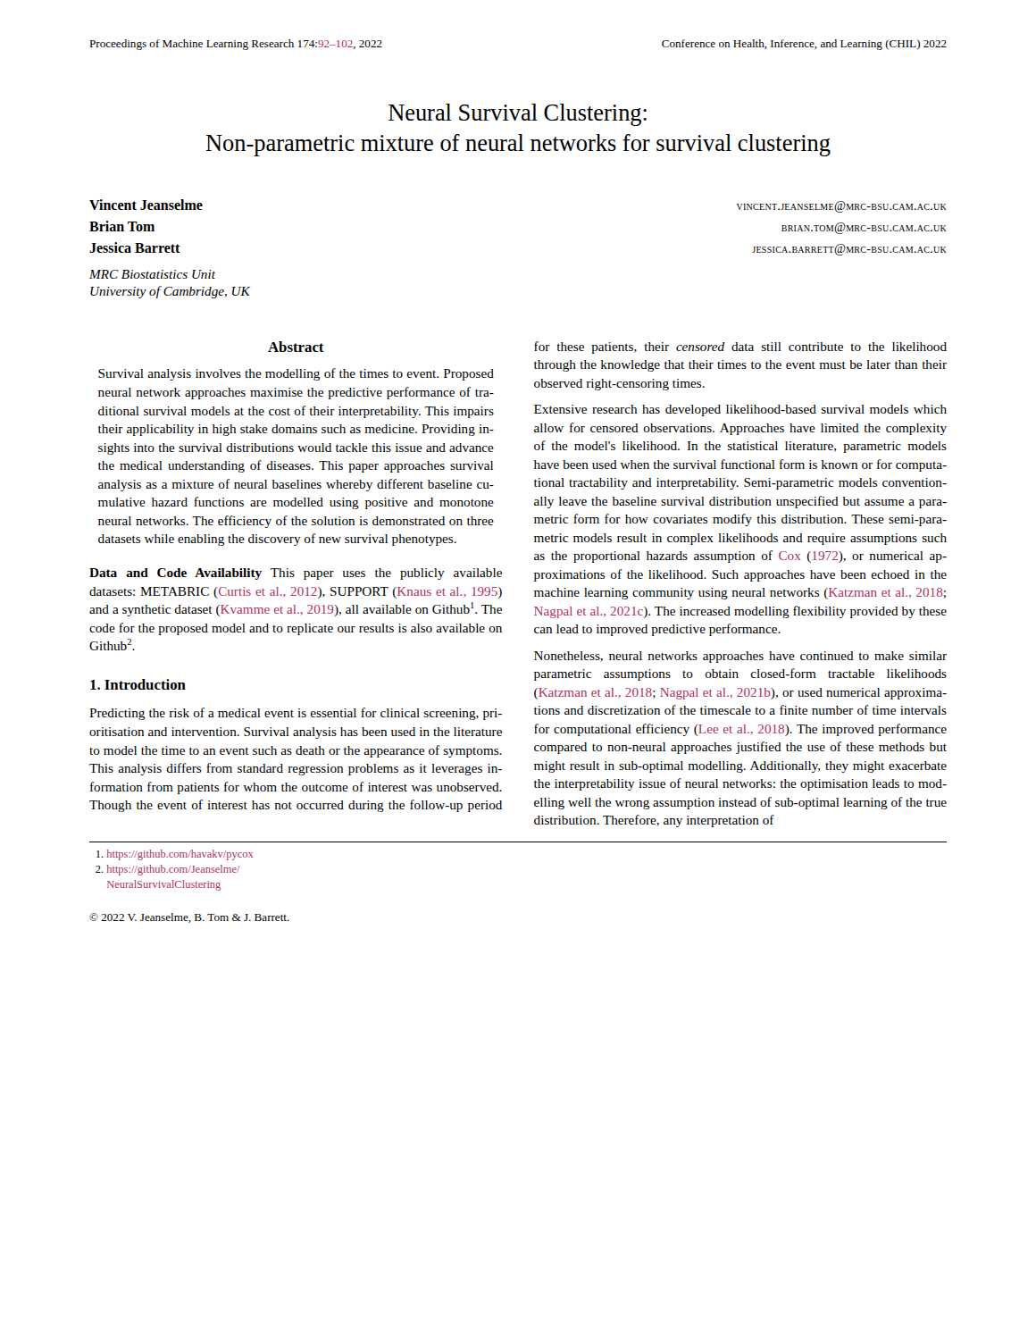Proceedings of Machine Learning Research 174:92–102, 2022 Conference on Health, Inference, and Learning (CHIL) 2022
Neural Survival Clustering:Non-parametric mixture of neural networks for survival clustering
Vincent Jeanselme vincent.jeanselme@mrc-bsu.cam.ac.uk
Brian Tom brian.tom@mrc-bsu.cam.ac.uk
Jessica Barrett jessica.barrett@mrc-bsu.cam.ac.uk
MRC Biostatistics Unit
University of Cambridge, UK
Abstract
Survival analysis involves the modelling of the times to event. Proposed neural network approaches maximise the predictive performance of traditional survival models at the cost of their interpretability. This impairs their applicability in high stake domains such as medicine. Providing insights into the survival distributions would tackle this issue and advance the medical understanding of diseases. This paper approaches survival analysis as a mixture of neural baselines whereby different baseline cumulative hazard functions are modelled using positive and monotone neural networks. The efficiency of the solution is demonstrated on three datasets while enabling the discovery of new survival phenotypes.
Data and Code Availability This paper uses the publicly available datasets: METABRIC (Curtis et al., 2012), SUPPORT (Knaus et al., 1995) and a synthetic dataset (Kvamme et al., 2019), all available on Github1. The code for the proposed model and to replicate our results is also available on Github2.
1. Introduction
Predicting the risk of a medical event is essential for clinical screening, prioritisation and intervention. Survival analysis has been used in the literature to model the time to an event such as death or the appearance of symptoms. This analysis differs from standard regression problems as it leverages information from patients for whom the outcome of interest was unobserved. Though the event of interest has not occurred during the follow-up period for these patients, their censored data still contribute to the likelihood through the knowledge that their times to the event must be later than their observed right-censoring times.
Extensive research has developed likelihood-based survival models which allow for censored observations. Approaches have limited the complexity of the model's likelihood. In the statistical literature, parametric models have been used when the survival functional form is known or for computational tractability and interpretability. Semi-parametric models conventionally leave the baseline survival distribution unspecified but assume a parametric form for how covariates modify this distribution. These semi-parametric models result in complex likelihoods and require assumptions such as the proportional hazards assumption of Cox (1972), or numerical approximations of the likelihood. Such approaches have been echoed in the machine learning community using neural networks (Katzman et al., 2018; Nagpal et al., 2021c). The increased modelling flexibility provided by these can lead to improved predictive performance.
Nonetheless, neural networks approaches have continued to make similar parametric assumptions to obtain closed-form tractable likelihoods (Katzman et al., 2018; Nagpal et al., 2021b), or used numerical approximations and discretization of the timescale to a finite number of time intervals for computational efficiency (Lee et al., 2018). The improved performance compared to non-neural approaches justified the use of these methods but might result in sub-optimal modelling. Additionally, they might exacerbate the interpretability issue of neural networks: the optimisation leads to modelling well the wrong assumption instead of sub-optimal learning of the true distribution. Therefore, any interpretation of
https://github.com/havakv/pycox
https://github.com/Jeanselme/
NeuralSurvivalClustering
© 2022 V. Jeanselme, B. Tom & J. Barrett.